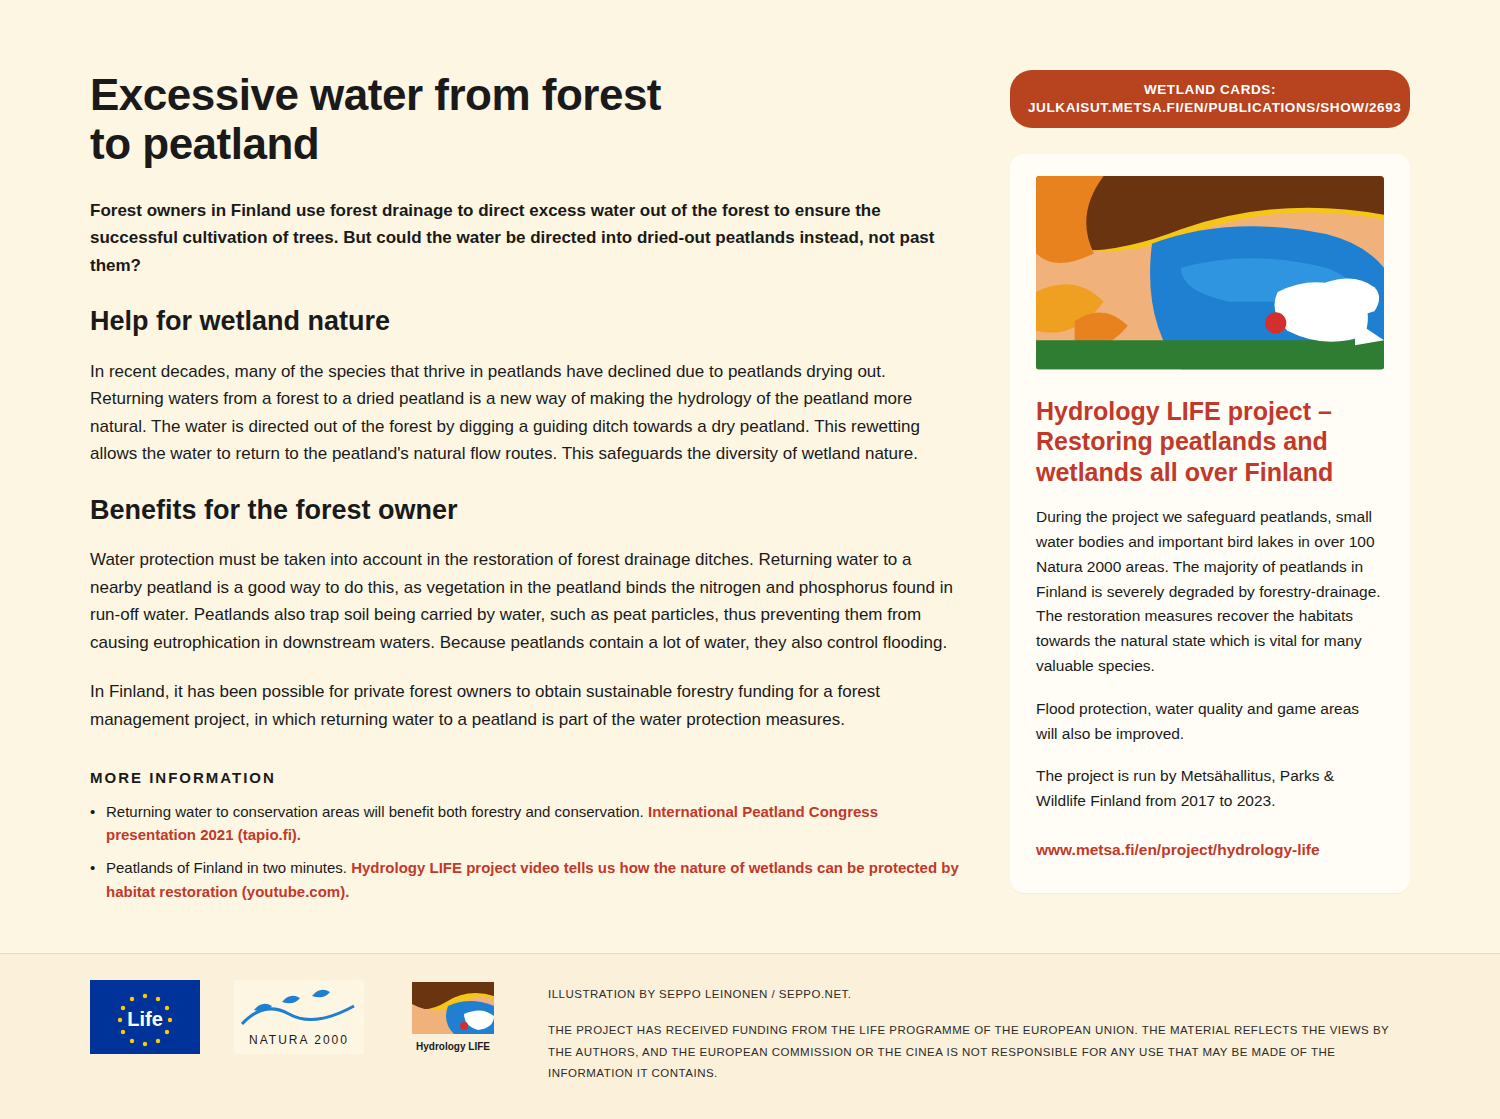Excessive water from forest
to peatland
Forest owners in Finland use forest drainage to direct excess water out of the forest to ensure the successful cultivation of trees. But could the water be directed into dried-out peatlands instead, not past them?
Help for wetland nature
In recent decades, many of the species that thrive in peatlands have declined due to peatlands drying out. Returning waters from a forest to a dried peatland is a new way of making the hydrology of the peatland more natural. The water is directed out of the forest by digging a guiding ditch towards a dry peatland. This rewetting allows the water to return to the peatland's natural flow routes. This safeguards the diversity of wetland nature.
Benefits for the forest owner
Water protection must be taken into account in the restoration of forest drainage ditches. Returning water to a nearby peatland is a good way to do this, as vegetation in the peatland binds the nitrogen and phosphorus found in run-off water. Peatlands also trap soil being carried by water, such as peat particles, thus preventing them from causing eutrophication in downstream waters. Because peatlands contain a lot of water, they also control flooding.
In Finland, it has been possible for private forest owners to obtain sustainable forestry funding for a forest management project, in which returning water to a peatland is part of the water protection measures.
More information
Returning water to conservation areas will benefit both forestry and conservation. International Peatland Congress presentation 2021 (tapio.fi).
Peatlands of Finland in two minutes. Hydrology LIFE project video tells us how the nature of wetlands can be protected by habitat restoration (youtube.com).
Wetland cards: julkaisut.metsa.fi/en/publications/show/2693
Hydrology LIFE project – Restoring peatlands and wetlands all over Finland
During the project we safeguard peatlands, small water bodies and important bird lakes in over 100 Natura 2000 areas. The majority of peatlands in Finland is severely degraded by forestry-drainage. The restoration measures recover the habitats towards the natural state which is vital for many valuable species.
Flood protection, water quality and game areas will also be improved.
The project is run by Metsähallitus, Parks & Wildlife Finland from 2017 to 2023.
www.metsa.fi/en/project/hydrology-life
Life NATURA 2000 Hydrology LIFE
Illustration by Seppo Leinonen / seppo.net.
The project has received funding from the LIFE programme of the European Union. The material reflects the views by the authors, and the European Commission or the CINEA is not responsible for any use that may be made of the information it contains.